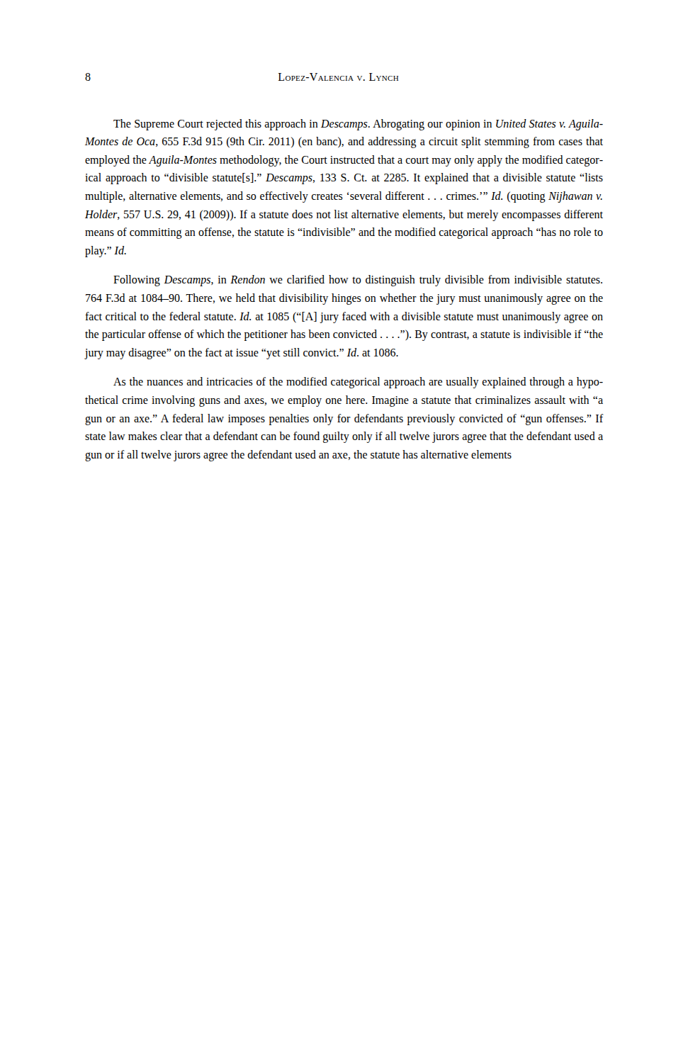8 Lopez-Valencia v. Lynch
The Supreme Court rejected this approach in Descamps. Abrogating our opinion in United States v. Aguila-Montes de Oca, 655 F.3d 915 (9th Cir. 2011) (en banc), and addressing a circuit split stemming from cases that employed the Aguila-Montes methodology, the Court instructed that a court may only apply the modified categorical approach to “divisible statute[s].” Descamps, 133 S. Ct. at 2285. It explained that a divisible statute “lists multiple, alternative elements, and so effectively creates ‘several different . . . crimes.’” Id. (quoting Nijhawan v. Holder, 557 U.S. 29, 41 (2009)). If a statute does not list alternative elements, but merely encompasses different means of committing an offense, the statute is “indivisible” and the modified categorical approach “has no role to play.” Id.
Following Descamps, in Rendon we clarified how to distinguish truly divisible from indivisible statutes. 764 F.3d at 1084–90. There, we held that divisibility hinges on whether the jury must unanimously agree on the fact critical to the federal statute. Id. at 1085 (“[A] jury faced with a divisible statute must unanimously agree on the particular offense of which the petitioner has been convicted . . . .”). By contrast, a statute is indivisible if “the jury may disagree” on the fact at issue “yet still convict.” Id. at 1086.
As the nuances and intricacies of the modified categorical approach are usually explained through a hypothetical crime involving guns and axes, we employ one here. Imagine a statute that criminalizes assault with “a gun or an axe.” A federal law imposes penalties only for defendants previously convicted of “gun offenses.” If state law makes clear that a defendant can be found guilty only if all twelve jurors agree that the defendant used a gun or if all twelve jurors agree the defendant used an axe, the statute has alternative elements